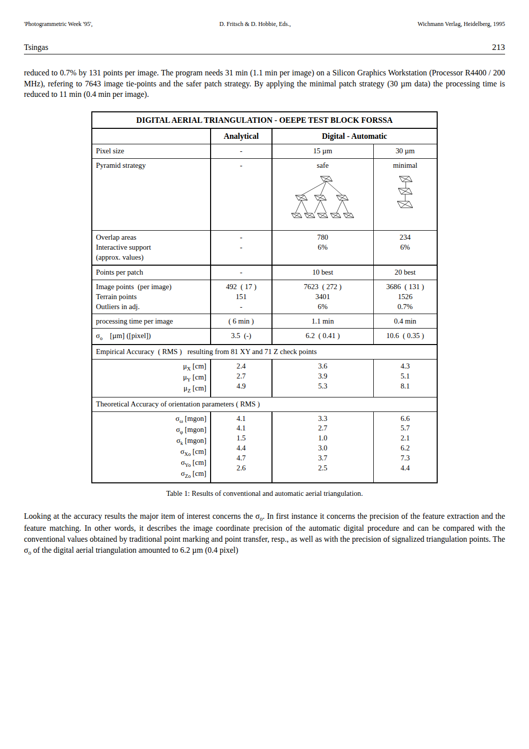'Photogrammetric Week '95', D. Fritsch & D. Hobbie, Eds., Wichmann Verlag, Heidelberg, 1995
Tsingas 213
reduced to 0.7% by 131 points per image. The program needs 31 min (1.1 min per image) on a Silicon Graphics Workstation (Processor R4400 / 200 MHz), refering to 7643 image tie-points and the safer patch strategy. By applying the minimal patch strategy (30 µm data) the processing time is reduced to 11 min (0.4 min per image).
| DIGITAL AERIAL TRIANGULATION - OEEPE TEST BLOCK FORSSA |
| | Analytical | Digital - Automatic |
| Pixel size | - | 15 µm | 30 µm |
| Pyramid strategy | - | safe | minimal |
| Overlap areas Interactive support (approx. values) | - - | 780 6% | 234 6% |
| Points per patch | - | 10 best | 20 best |
| Image points (per image) Terrain points Outliers in adj. | 492 ( 17 ) 151 - | 7623 ( 272 ) 3401 6% | 3686 ( 131 ) 1526 0.7% |
| processing time per image | ( 6 min ) | 1.1 min | 0.4 min |
| σ o [µm] ([pixel]) | 3.5 (-) | 6.2 ( 0.41 ) | 10.6 ( 0.35 ) |
| Empirical Accuracy ( RMS ) resulting from 81 XY and 71 Z check points |
| μ X [cm] μ Y [cm] μ Z [cm] | 2.4 2.7 4.9 | 3.6 3.9 5.3 | 4.3 5.1 8.1 |
| Theoretical Accuracy of orientation parameters ( RMS ) |
| σ ω [mgon] σ φ [mgon] σ k [mgon] σ Xo [cm] σ Yo [cm] σ Zo [cm] | 4.1 4.1 1.5 4.4 4.7 2.6 | 3.3 2.7 1.0 3.0 3.7 2.5 | 6.6 5.7 2.1 6.2 7.3 4.4 |
Table 1: Results of conventional and automatic aerial triangulation.
Looking at the accuracy results the major item of interest concerns the σo. In first instance it concerns the precision of the feature extraction and the feature matching. In other words, it describes the image coordinate precision of the automatic digital procedure and can be compared with the conventional values obtained by traditional point marking and point transfer, resp., as well as with the precision of signalized triangulation points. The σo of the digital aerial triangulation amounted to 6.2 µm (0.4 pixel)